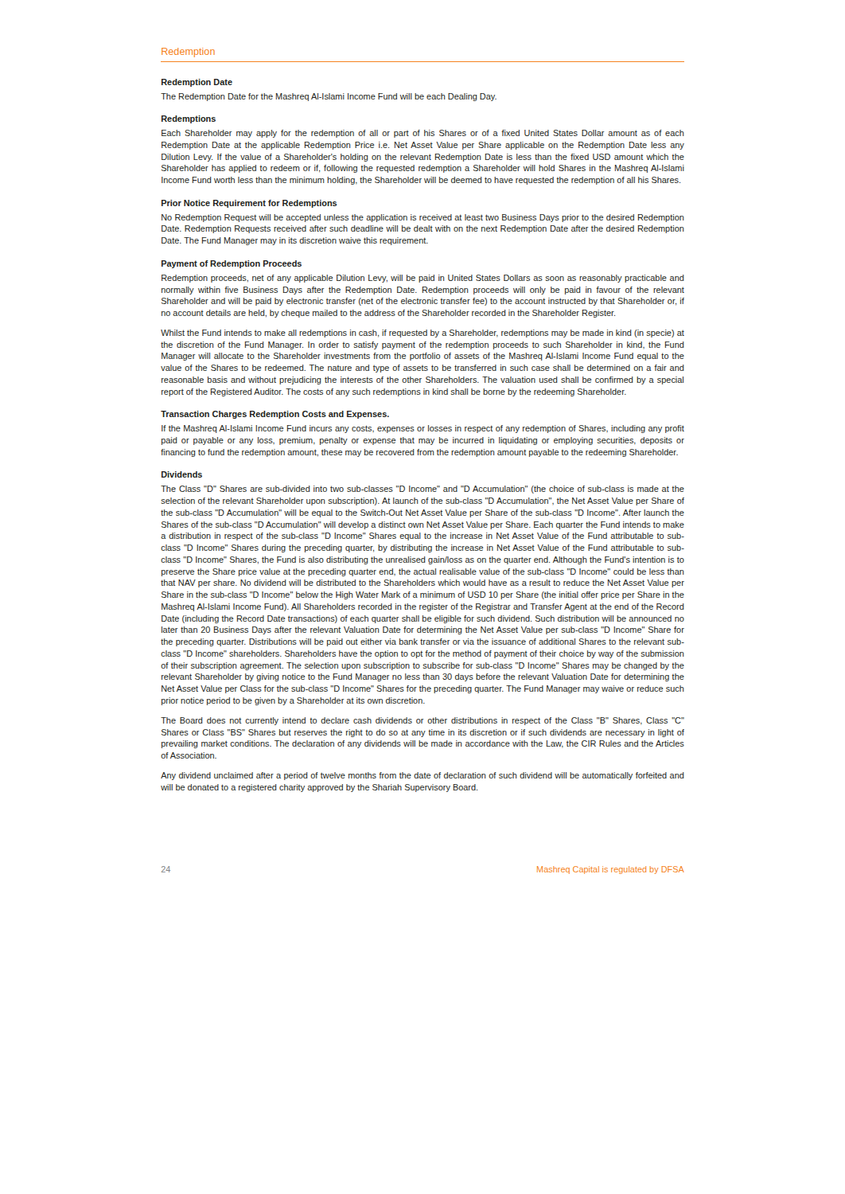Redemption
Redemption Date
The Redemption Date for the Mashreq Al-Islami Income Fund will be each Dealing Day.
Redemptions
Each Shareholder may apply for the redemption of all or part of his Shares or of a fixed United States Dollar amount as of each Redemption Date at the applicable Redemption Price i.e. Net Asset Value per Share applicable on the Redemption Date less any Dilution Levy. If the value of a Shareholder's holding on the relevant Redemption Date is less than the fixed USD amount which the Shareholder has applied to redeem or if, following the requested redemption a Shareholder will hold Shares in the Mashreq Al-Islami Income Fund worth less than the minimum holding, the Shareholder will be deemed to have requested the redemption of all his Shares.
Prior Notice Requirement for Redemptions
No Redemption Request will be accepted unless the application is received at least two Business Days prior to the desired Redemption Date. Redemption Requests received after such deadline will be dealt with on the next Redemption Date after the desired Redemption Date. The Fund Manager may in its discretion waive this requirement.
Payment of Redemption Proceeds
Redemption proceeds, net of any applicable Dilution Levy, will be paid in United States Dollars as soon as reasonably practicable and normally within five Business Days after the Redemption Date. Redemption proceeds will only be paid in favour of the relevant Shareholder and will be paid by electronic transfer (net of the electronic transfer fee) to the account instructed by that Shareholder or, if no account details are held, by cheque mailed to the address of the Shareholder recorded in the Shareholder Register.
Whilst the Fund intends to make all redemptions in cash, if requested by a Shareholder, redemptions may be made in kind (in specie) at the discretion of the Fund Manager. In order to satisfy payment of the redemption proceeds to such Shareholder in kind, the Fund Manager will allocate to the Shareholder investments from the portfolio of assets of the Mashreq Al-Islami Income Fund equal to the value of the Shares to be redeemed. The nature and type of assets to be transferred in such case shall be determined on a fair and reasonable basis and without prejudicing the interests of the other Shareholders. The valuation used shall be confirmed by a special report of the Registered Auditor. The costs of any such redemptions in kind shall be borne by the redeeming Shareholder.
Transaction Charges Redemption Costs and Expenses.
If the Mashreq Al-Islami Income Fund incurs any costs, expenses or losses in respect of any redemption of Shares, including any profit paid or payable or any loss, premium, penalty or expense that may be incurred in liquidating or employing securities, deposits or financing to fund the redemption amount, these may be recovered from the redemption amount payable to the redeeming Shareholder.
Dividends
The Class "D" Shares are sub-divided into two sub-classes "D Income" and "D Accumulation" (the choice of sub-class is made at the selection of the relevant Shareholder upon subscription). At launch of the sub-class "D Accumulation", the Net Asset Value per Share of the sub-class "D Accumulation" will be equal to the Switch-Out Net Asset Value per Share of the sub-class "D Income". After launch the Shares of the sub-class "D Accumulation" will develop a distinct own Net Asset Value per Share. Each quarter the Fund intends to make a distribution in respect of the sub-class "D Income" Shares equal to the increase in Net Asset Value of the Fund attributable to sub-class "D Income" Shares during the preceding quarter, by distributing the increase in Net Asset Value of the Fund attributable to sub-class "D Income" Shares, the Fund is also distributing the unrealised gain/loss as on the quarter end. Although the Fund's intention is to preserve the Share price value at the preceding quarter end, the actual realisable value of the sub-class "D Income" could be less than that NAV per share. No dividend will be distributed to the Shareholders which would have as a result to reduce the Net Asset Value per Share in the sub-class "D Income" below the High Water Mark of a minimum of USD 10 per Share (the initial offer price per Share in the Mashreq Al-Islami Income Fund). All Shareholders recorded in the register of the Registrar and Transfer Agent at the end of the Record Date (including the Record Date transactions) of each quarter shall be eligible for such dividend. Such distribution will be announced no later than 20 Business Days after the relevant Valuation Date for determining the Net Asset Value per sub-class "D Income" Share for the preceding quarter. Distributions will be paid out either via bank transfer or via the issuance of additional Shares to the relevant sub-class "D Income" shareholders. Shareholders have the option to opt for the method of payment of their choice by way of the submission of their subscription agreement. The selection upon subscription to subscribe for sub-class "D Income" Shares may be changed by the relevant Shareholder by giving notice to the Fund Manager no less than 30 days before the relevant Valuation Date for determining the Net Asset Value per Class for the sub-class "D Income" Shares for the preceding quarter. The Fund Manager may waive or reduce such prior notice period to be given by a Shareholder at its own discretion.
The Board does not currently intend to declare cash dividends or other distributions in respect of the Class "B" Shares, Class "C" Shares or Class "BS" Shares but reserves the right to do so at any time in its discretion or if such dividends are necessary in light of prevailing market conditions. The declaration of any dividends will be made in accordance with the Law, the CIR Rules and the Articles of Association.
Any dividend unclaimed after a period of twelve months from the date of declaration of such dividend will be automatically forfeited and will be donated to a registered charity approved by the Shariah Supervisory Board.
24 Mashreq Capital is regulated by DFSA